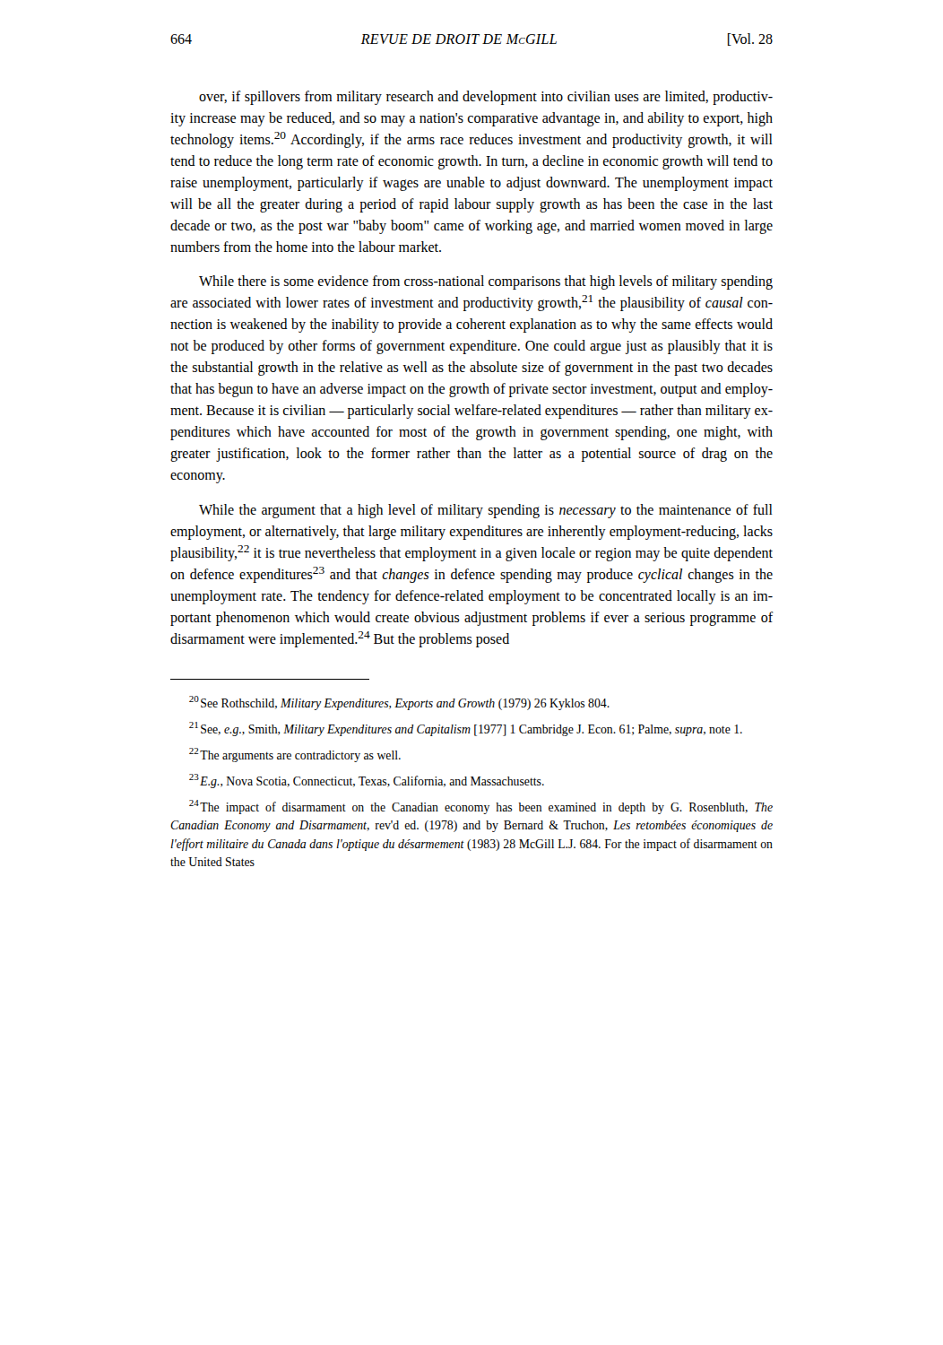664 REVUE DE DROIT DE McGILL [Vol. 28
over, if spillovers from military research and development into civilian uses are limited, productivity increase may be reduced, and so may a nation's comparative advantage in, and ability to export, high technology items.20 Accordingly, if the arms race reduces investment and productivity growth, it will tend to reduce the long term rate of economic growth. In turn, a decline in economic growth will tend to raise unemployment, particularly if wages are unable to adjust downward. The unemployment impact will be all the greater during a period of rapid labour supply growth as has been the case in the last decade or two, as the post war "baby boom" came of working age, and married women moved in large numbers from the home into the labour market.
While there is some evidence from cross-national comparisons that high levels of military spending are associated with lower rates of investment and productivity growth,21 the plausibility of causal connection is weakened by the inability to provide a coherent explanation as to why the same effects would not be produced by other forms of government expenditure. One could argue just as plausibly that it is the substantial growth in the relative as well as the absolute size of government in the past two decades that has begun to have an adverse impact on the growth of private sector investment, output and employment. Because it is civilian — particularly social welfare-related expenditures — rather than military expenditures which have accounted for most of the growth in government spending, one might, with greater justification, look to the former rather than the latter as a potential source of drag on the economy.
While the argument that a high level of military spending is necessary to the maintenance of full employment, or alternatively, that large military expenditures are inherently employment-reducing, lacks plausibility,22 it is true nevertheless that employment in a given locale or region may be quite dependent on defence expenditures23 and that changes in defence spending may produce cyclical changes in the unemployment rate. The tendency for defence-related employment to be concentrated locally is an important phenomenon which would create obvious adjustment problems if ever a serious programme of disarmament were implemented.24 But the problems posed
20 See Rothschild, Military Expenditures, Exports and Growth (1979) 26 Kyklos 804.
21 See, e.g., Smith, Military Expenditures and Capitalism [1977] 1 Cambridge J. Econ. 61; Palme, supra, note 1.
22 The arguments are contradictory as well.
23 E.g., Nova Scotia, Connecticut, Texas, California, and Massachusetts.
24 The impact of disarmament on the Canadian economy has been examined in depth by G. Rosenbluth, The Canadian Economy and Disarmament, rev'd ed. (1978) and by Bernard & Truchon, Les retombées économiques de l'effort militaire du Canada dans l'optique du désarmement (1983) 28 McGill L.J. 684. For the impact of disarmament on the United States